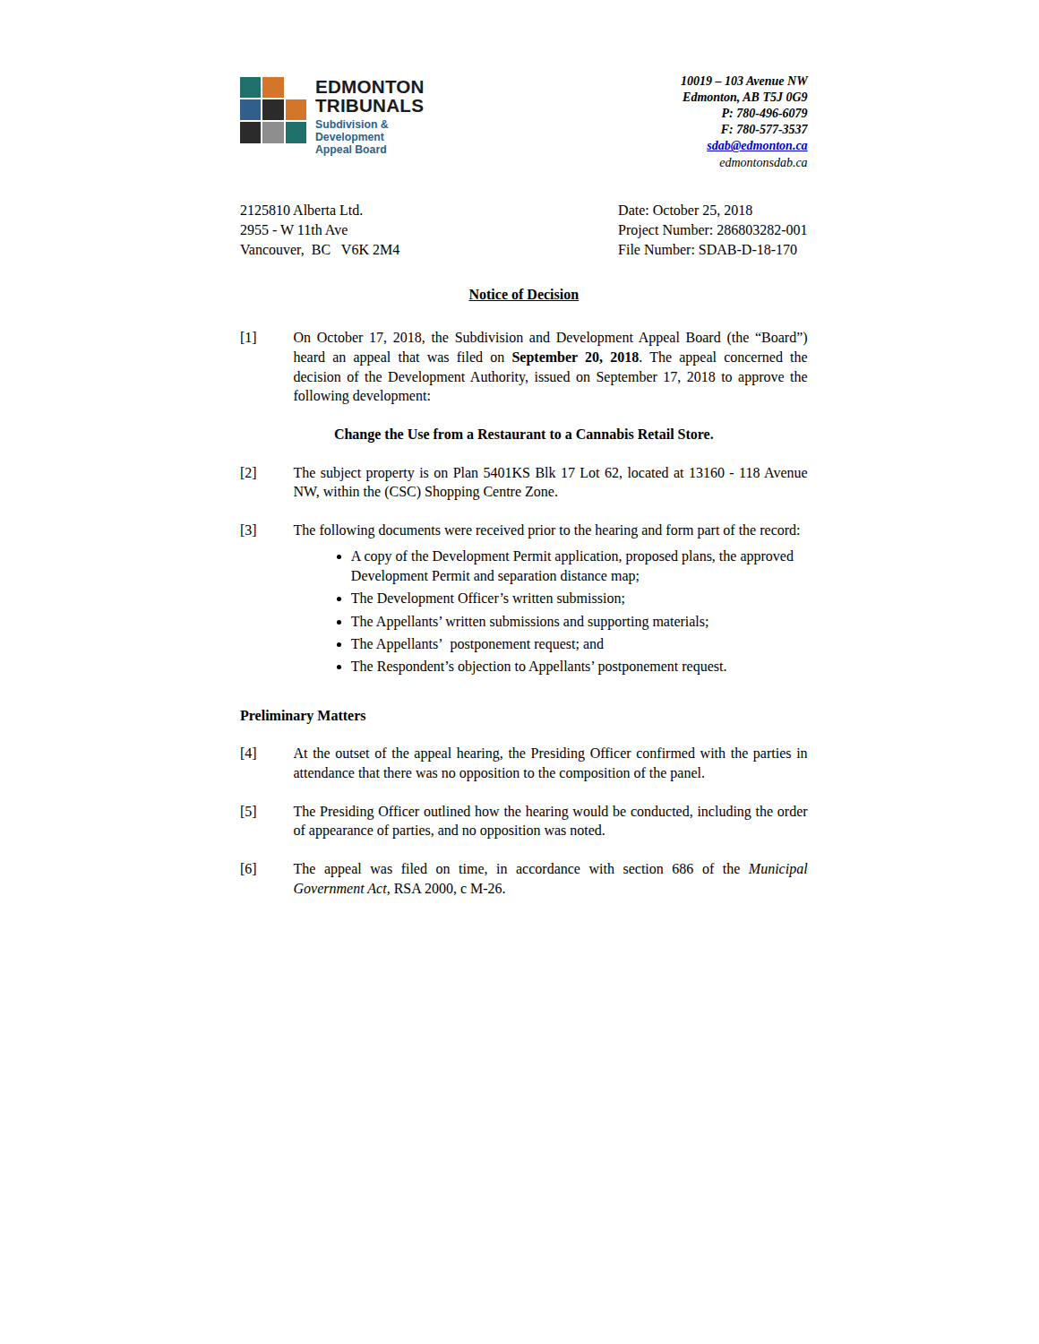EDMONTON
TRIBUNALS
Subdivision &
Development
Appeal Board
10019 – 103 Avenue NW
Edmonton, AB T5J 0G9
P: 780-496-6079
F: 780-577-3537
sdab@edmonton.ca
edmontonsdab.ca
2125810 Alberta Ltd.
2955 - W 11th Ave
Vancouver, BC V6K 2M4
Date: October 25, 2018
Project Number: 286803282-001
File Number: SDAB-D-18-170
Notice of Decision
[1]
On October 17, 2018, the Subdivision and Development Appeal Board (the “Board”) heard an appeal that was filed on September 20, 2018. The appeal concerned the decision of the Development Authority, issued on September 17, 2018 to approve the following development:
Change the Use from a Restaurant to a Cannabis Retail Store.
[2]
The subject property is on Plan 5401KS Blk 17 Lot 62, located at 13160 - 118 Avenue NW, within the (CSC) Shopping Centre Zone.
[3]
The following documents were received prior to the hearing and form part of the record:
A copy of the Development Permit application, proposed plans, the approved Development Permit and separation distance map;
The Development Officer’s written submission;
The Appellants’ written submissions and supporting materials;
The Appellants’ postponement request; and
The Respondent’s objection to Appellants’ postponement request.
Preliminary Matters
[4]
At the outset of the appeal hearing, the Presiding Officer confirmed with the parties in attendance that there was no opposition to the composition of the panel.
[5]
The Presiding Officer outlined how the hearing would be conducted, including the order of appearance of parties, and no opposition was noted.
[6]
The appeal was filed on time, in accordance with section 686 of the Municipal Government Act, RSA 2000, c M-26.